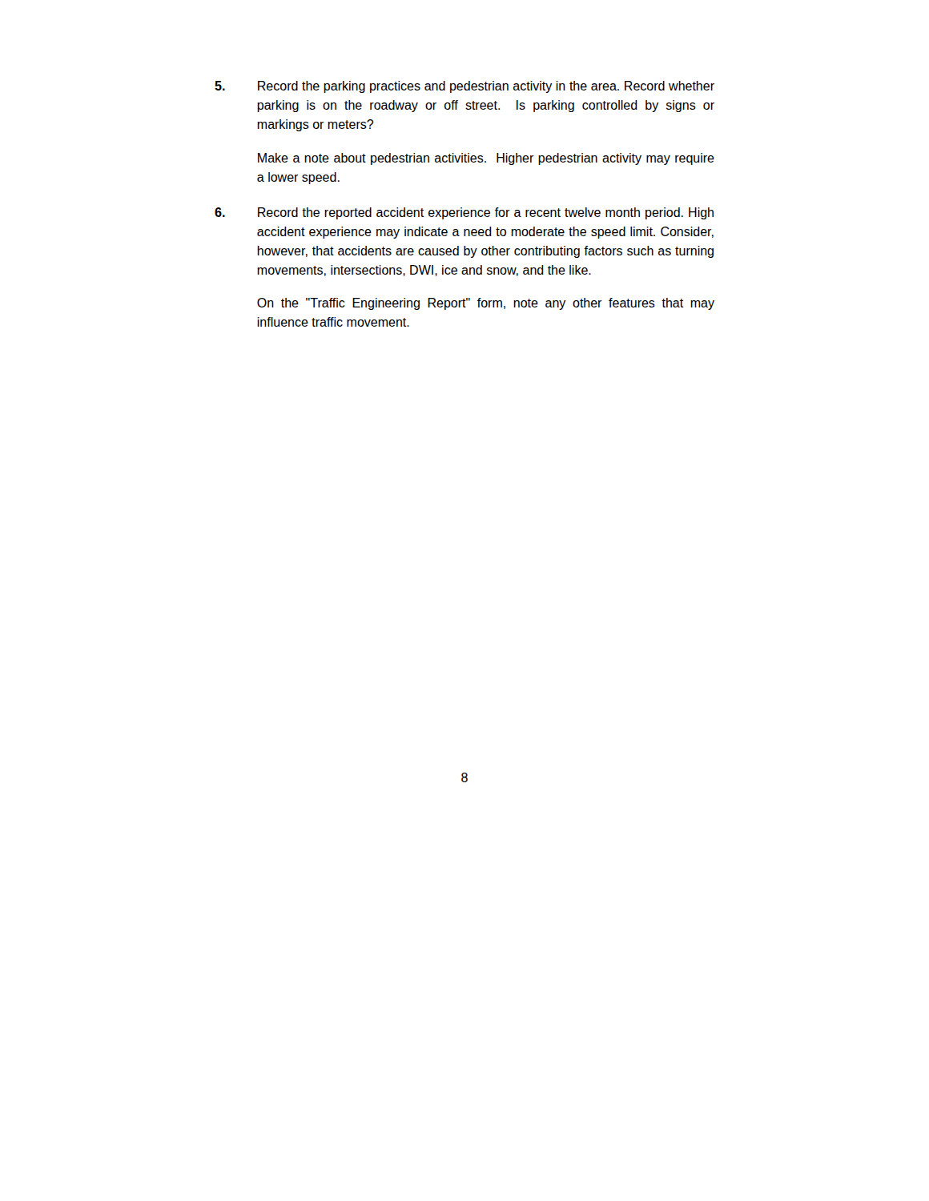5.
Record the parking practices and pedestrian activity in the area. Record whether parking is on the roadway or off street. Is parking controlled by signs or markings or meters?
Make a note about pedestrian activities. Higher pedestrian activity may require a lower speed.
6.
Record the reported accident experience for a recent twelve month period. High accident experience may indicate a need to moderate the speed limit. Consider, however, that accidents are caused by other contributing factors such as turning movements, intersections, DWI, ice and snow, and the like.
On the "Traffic Engineering Report" form, note any other features that may influence traffic movement.
8